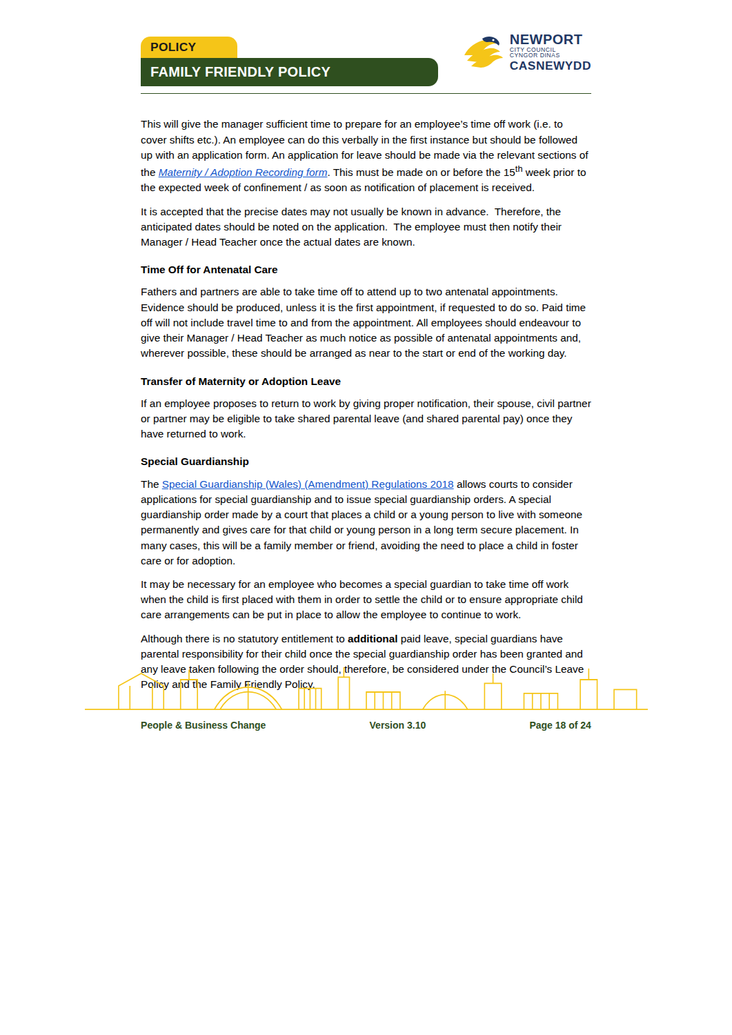NEWPORT CITY COUNCIL CYNGOR DINAS CASNEWYDD
POLICY
FAMILY FRIENDLY POLICY
This will give the manager sufficient time to prepare for an employee’s time off work (i.e. to cover shifts etc.). An employee can do this verbally in the first instance but should be followed up with an application form. An application for leave should be made via the relevant sections of the Maternity / Adoption Recording form. This must be made on or before the 15th week prior to the expected week of confinement / as soon as notification of placement is received.
It is accepted that the precise dates may not usually be known in advance. Therefore, the anticipated dates should be noted on the application. The employee must then notify their Manager / Head Teacher once the actual dates are known.
Time Off for Antenatal Care
Fathers and partners are able to take time off to attend up to two antenatal appointments. Evidence should be produced, unless it is the first appointment, if requested to do so. Paid time off will not include travel time to and from the appointment. All employees should endeavour to give their Manager / Head Teacher as much notice as possible of antenatal appointments and, wherever possible, these should be arranged as near to the start or end of the working day.
Transfer of Maternity or Adoption Leave
If an employee proposes to return to work by giving proper notification, their spouse, civil partner or partner may be eligible to take shared parental leave (and shared parental pay) once they have returned to work.
Special Guardianship
The Special Guardianship (Wales) (Amendment) Regulations 2018 allows courts to consider applications for special guardianship and to issue special guardianship orders. A special guardianship order made by a court that places a child or a young person to live with someone permanently and gives care for that child or young person in a long term secure placement. In many cases, this will be a family member or friend, avoiding the need to place a child in foster care or for adoption.
It may be necessary for an employee who becomes a special guardian to take time off work when the child is first placed with them in order to settle the child or to ensure appropriate child care arrangements can be put in place to allow the employee to continue to work.
Although there is no statutory entitlement to additional paid leave, special guardians have parental responsibility for their child once the special guardianship order has been granted and any leave taken following the order should, therefore, be considered under the Council’s Leave Policy and the Family Friendly Policy.
People & Business Change
Version 3.10
Page 18 of 24